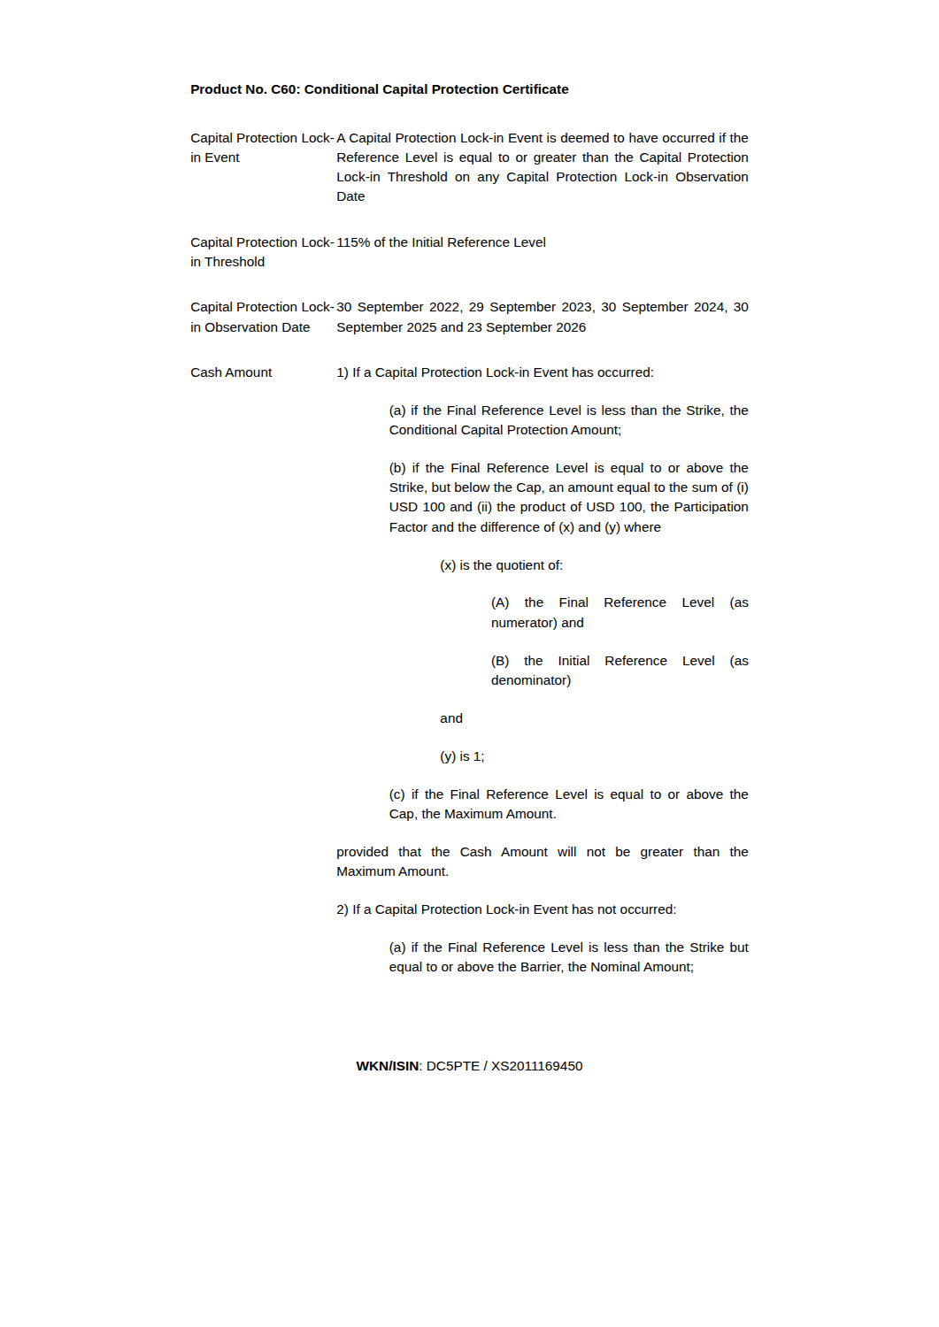Product No. C60: Conditional Capital Protection Certificate
| Capital Protection Lock-in Event | A Capital Protection Lock-in Event is deemed to have occurred if the Reference Level is equal to or greater than the Capital Protection Lock-in Threshold on any Capital Protection Lock-in Observation Date |
| Capital Protection Lock-in Threshold | 115% of the Initial Reference Level |
| Capital Protection Lock-in Observation Date | 30 September 2022, 29 September 2023, 30 September 2024, 30 September 2025 and 23 September 2026 |
| Cash Amount | 1) If a Capital Protection Lock-in Event has occurred: (a) if the Final Reference Level is less than the Strike, the Conditional Capital Protection Amount; (b) if the Final Reference Level is equal to or above the Strike, but below the Cap, an amount equal to the sum of (i) USD 100 and (ii) the product of USD 100, the Participation Factor and the difference of (x) and (y) where (x) is the quotient of: (A) the Final Reference Level (as numerator) and (B) the Initial Reference Level (as denominator) and (y) is 1; (c) if the Final Reference Level is equal to or above the Cap, the Maximum Amount. provided that the Cash Amount will not be greater than the Maximum Amount. 2) If a Capital Protection Lock-in Event has not occurred: (a) if the Final Reference Level is less than the Strike but equal to or above the Barrier, the Nominal Amount; |
WKN/ISIN: DC5PTE / XS2011169450